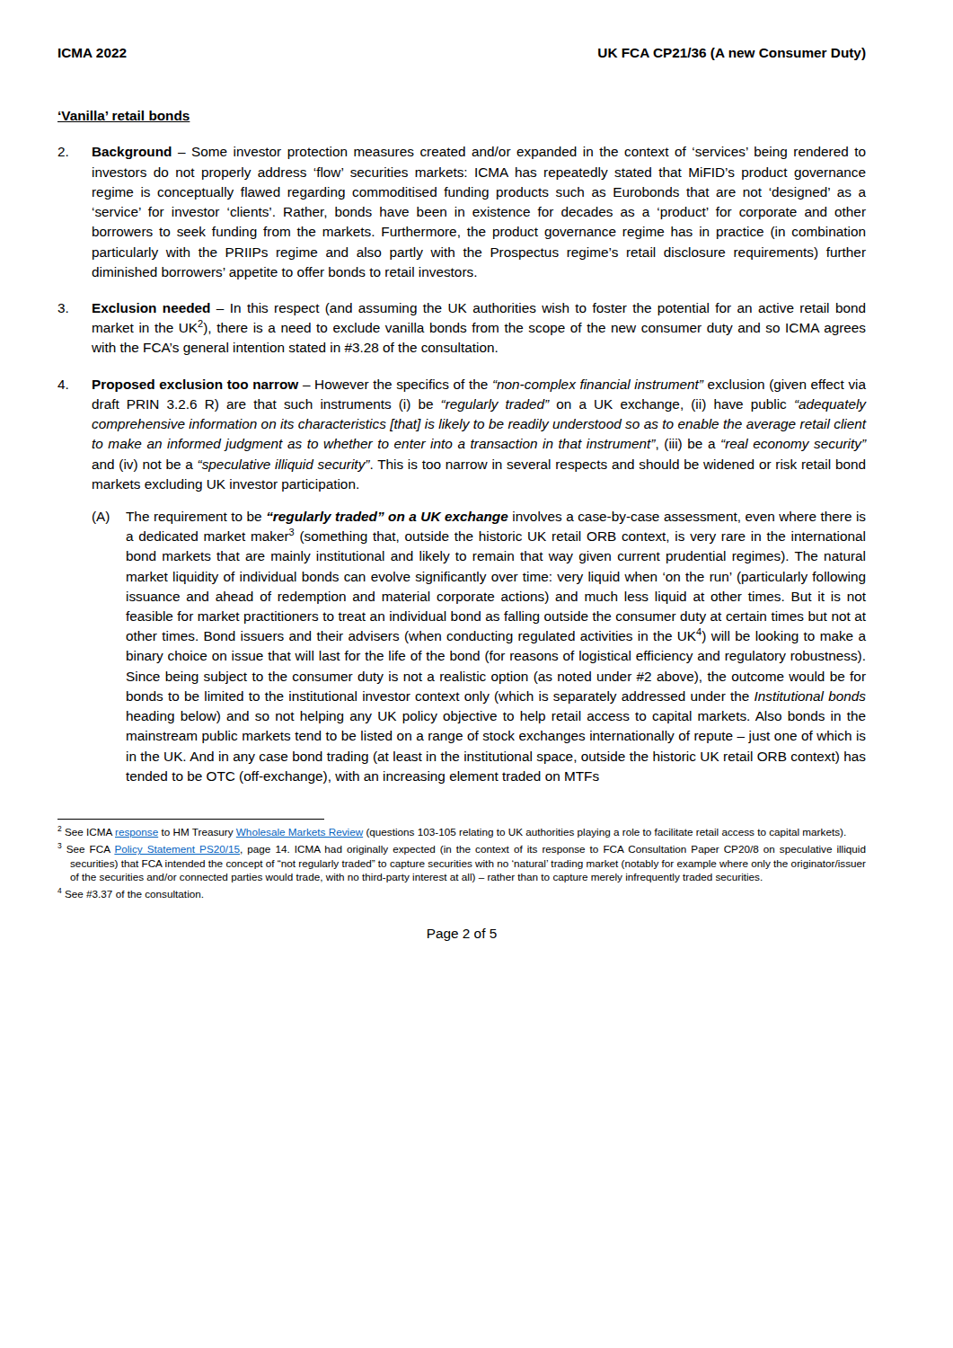ICMA 2022 UK FCA CP21/36 (A new Consumer Duty)
‘Vanilla’ retail bonds
Background – Some investor protection measures created and/or expanded in the context of ‘services’ being rendered to investors do not properly address ‘flow’ securities markets: ICMA has repeatedly stated that MiFID’s product governance regime is conceptually flawed regarding commoditised funding products such as Eurobonds that are not ‘designed’ as a ‘service’ for investor ‘clients’. Rather, bonds have been in existence for decades as a ‘product’ for corporate and other borrowers to seek funding from the markets. Furthermore, the product governance regime has in practice (in combination particularly with the PRIIPs regime and also partly with the Prospectus regime’s retail disclosure requirements) further diminished borrowers’ appetite to offer bonds to retail investors.
Exclusion needed – In this respect (and assuming the UK authorities wish to foster the potential for an active retail bond market in the UK2), there is a need to exclude vanilla bonds from the scope of the new consumer duty and so ICMA agrees with the FCA’s general intention stated in #3.28 of the consultation.
Proposed exclusion too narrow – However the specifics of the “non-complex financial instrument” exclusion (given effect via draft PRIN 3.2.6 R) are that such instruments (i) be “regularly traded” on a UK exchange, (ii) have public “adequately comprehensive information on its characteristics [that] is likely to be readily understood so as to enable the average retail client to make an informed judgment as to whether to enter into a transaction in that instrument”, (iii) be a “real economy security” and (iv) not be a “speculative illiquid security”. This is too narrow in several respects and should be widened or risk retail bond markets excluding UK investor participation.
The requirement to be “regularly traded” on a UK exchange involves a case-by-case assessment, even where there is a dedicated market maker3 (something that, outside the historic UK retail ORB context, is very rare in the international bond markets that are mainly institutional and likely to remain that way given current prudential regimes). The natural market liquidity of individual bonds can evolve significantly over time: very liquid when ‘on the run’ (particularly following issuance and ahead of redemption and material corporate actions) and much less liquid at other times. But it is not feasible for market practitioners to treat an individual bond as falling outside the consumer duty at certain times but not at other times. Bond issuers and their advisers (when conducting regulated activities in the UK4) will be looking to make a binary choice on issue that will last for the life of the bond (for reasons of logistical efficiency and regulatory robustness). Since being subject to the consumer duty is not a realistic option (as noted under #2 above), the outcome would be for bonds to be limited to the institutional investor context only (which is separately addressed under the Institutional bonds heading below) and so not helping any UK policy objective to help retail access to capital markets. Also bonds in the mainstream public markets tend to be listed on a range of stock exchanges internationally of repute – just one of which is in the UK. And in any case bond trading (at least in the institutional space, outside the historic UK retail ORB context) has tended to be OTC (off-exchange), with an increasing element traded on MTFs
2 See ICMA response to HM Treasury Wholesale Markets Review (questions 103-105 relating to UK authorities playing a role to facilitate retail access to capital markets).
3 See FCA Policy Statement PS20/15, page 14. ICMA had originally expected (in the context of its response to FCA Consultation Paper CP20/8 on speculative illiquid securities) that FCA intended the concept of “not regularly traded” to capture securities with no ‘natural’ trading market (notably for example where only the originator/issuer of the securities and/or connected parties would trade, with no third-party interest at all) – rather than to capture merely infrequently traded securities.
4 See #3.37 of the consultation.
Page 2 of 5